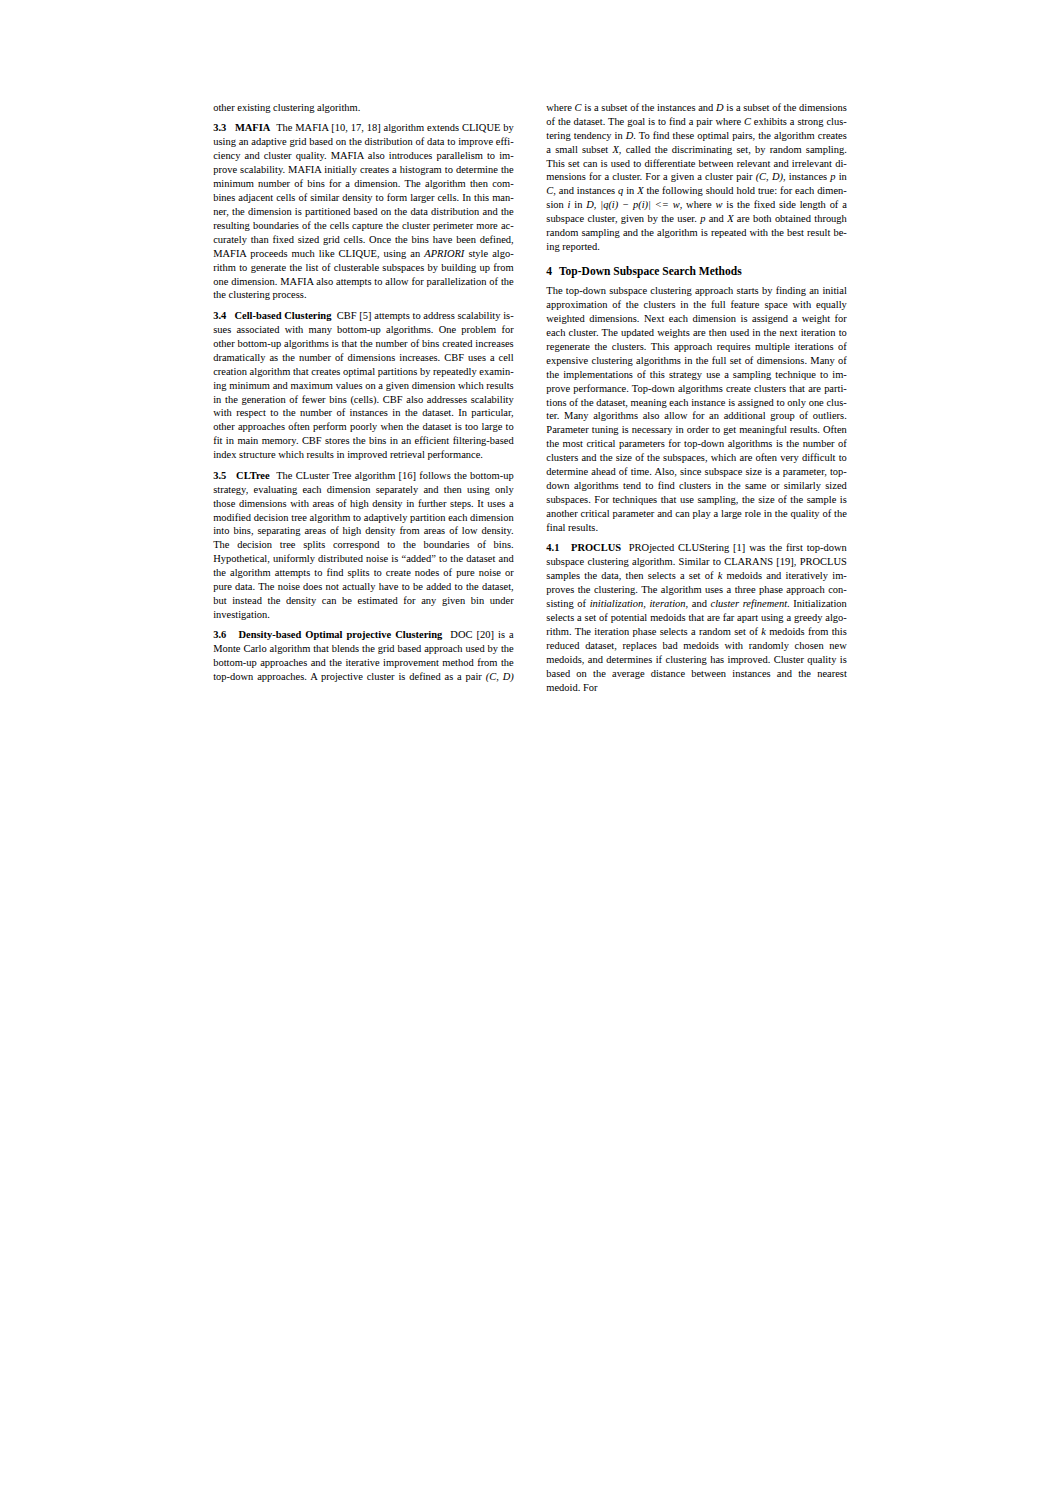other existing clustering algorithm.
3.3 MAFIA The MAFIA [10, 17, 18] algorithm extends CLIQUE by using an adaptive grid based on the distribution of data to improve efficiency and cluster quality. MAFIA also introduces parallelism to improve scalability. MAFIA initially creates a histogram to determine the minimum number of bins for a dimension. The algorithm then combines adjacent cells of similar density to form larger cells. In this manner, the dimension is partitioned based on the data distribution and the resulting boundaries of the cells capture the cluster perimeter more accurately than fixed sized grid cells. Once the bins have been defined, MAFIA proceeds much like CLIQUE, using an APRIORI style algorithm to generate the list of clusterable subspaces by building up from one dimension. MAFIA also attempts to allow for parallelization of the the clustering process.
3.4 Cell-based Clustering CBF [5] attempts to address scalability issues associated with many bottom-up algorithms. One problem for other bottom-up algorithms is that the number of bins created increases dramatically as the number of dimensions increases. CBF uses a cell creation algorithm that creates optimal partitions by repeatedly examining minimum and maximum values on a given dimension which results in the generation of fewer bins (cells). CBF also addresses scalability with respect to the number of instances in the dataset. In particular, other approaches often perform poorly when the dataset is too large to fit in main memory. CBF stores the bins in an efficient filtering-based index structure which results in improved retrieval performance.
3.5 CLTree The CLuster Tree algorithm [16] follows the bottom-up strategy, evaluating each dimension separately and then using only those dimensions with areas of high density in further steps. It uses a modified decision tree algorithm to adaptively partition each dimension into bins, separating areas of high density from areas of low density. The decision tree splits correspond to the boundaries of bins. Hypothetical, uniformly distributed noise is “added” to the dataset and the algorithm attempts to find splits to create nodes of pure noise or pure data. The noise does not actually have to be added to the dataset, but instead the density can be estimated for any given bin under investigation.
3.6 Density-based Optimal projective Clustering DOC [20] is a Monte Carlo algorithm that blends the grid based approach used by the bottom-up approaches and the iterative improvement method from the top-down approaches. A projective cluster is defined as a pair (C, D) where C is a subset of the instances and D is a subset of the dimensions of the dataset. The goal is to find a pair where C exhibits a strong clustering tendency in D. To find these optimal pairs, the algorithm creates a small subset X, called the discriminating set, by random sampling. This set can is used to differentiate between relevant and irrelevant dimensions for a cluster. For a given a cluster pair (C, D), instances p in C, and instances q in X the following should hold true: for each dimension i in D, |q(i) − p(i)| <= w, where w is the fixed side length of a subspace cluster, given by the user. p and X are both obtained through random sampling and the algorithm is repeated with the best result being reported.
4 Top-Down Subspace Search Methods
The top-down subspace clustering approach starts by finding an initial approximation of the clusters in the full feature space with equally weighted dimensions. Next each dimension is assigend a weight for each cluster. The updated weights are then used in the next iteration to regenerate the clusters. This approach requires multiple iterations of expensive clustering algorithms in the full set of dimensions. Many of the implementations of this strategy use a sampling technique to improve performance. Top-down algorithms create clusters that are partitions of the dataset, meaning each instance is assigned to only one cluster. Many algorithms also allow for an additional group of outliers. Parameter tuning is necessary in order to get meaningful results. Often the most critical parameters for top-down algorithms is the number of clusters and the size of the subspaces, which are often very difficult to determine ahead of time. Also, since subspace size is a parameter, top-down algorithms tend to find clusters in the same or similarly sized subspaces. For techniques that use sampling, the size of the sample is another critical parameter and can play a large role in the quality of the final results.
4.1 PROCLUS PROjected CLUStering [1] was the first top-down subspace clustering algorithm. Similar to CLARANS [19], PROCLUS samples the data, then selects a set of k medoids and iteratively improves the clustering. The algorithm uses a three phase approach consisting of initialization, iteration, and cluster refinement. Initialization selects a set of potential medoids that are far apart using a greedy algorithm. The iteration phase selects a random set of k medoids from this reduced dataset, replaces bad medoids with randomly chosen new medoids, and determines if clustering has improved. Cluster quality is based on the average distance between instances and the nearest medoid. For